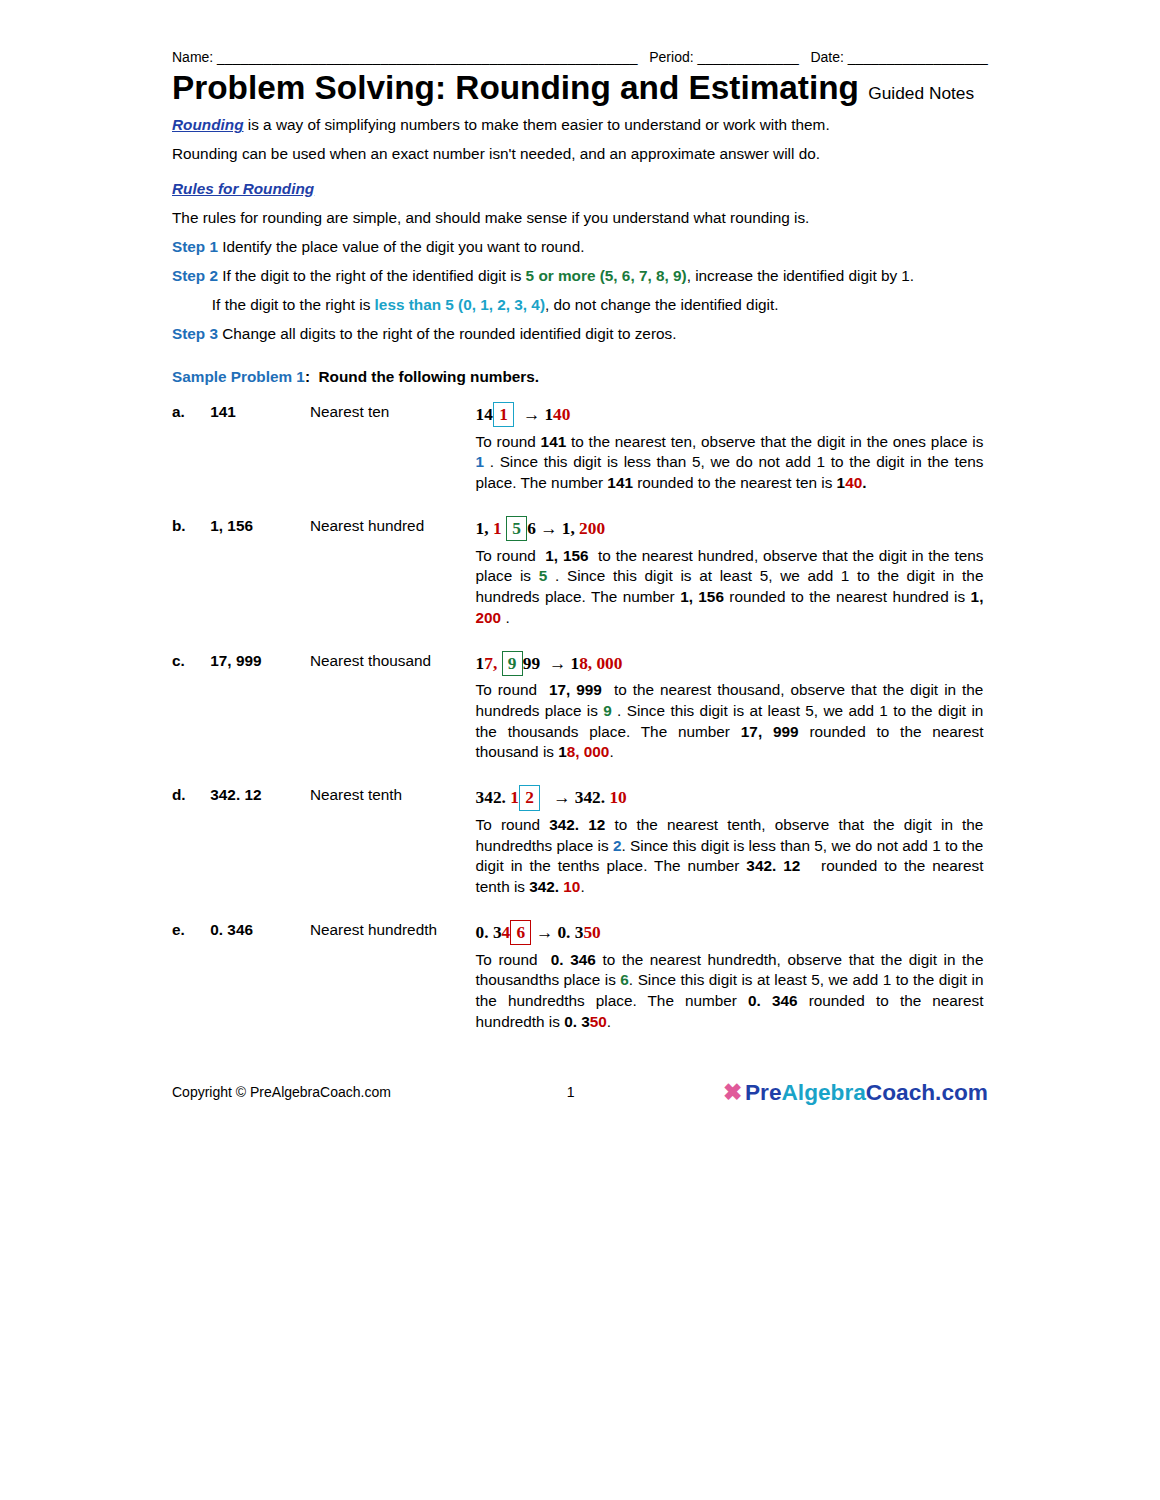Name: ______________________________________________________ Period: _____________ Date: __________________
Problem Solving: Rounding and Estimating Guided Notes
Rounding is a way of simplifying numbers to make them easier to understand or work with them.
Rounding can be used when an exact number isn't needed, and an approximate answer will do.
Rules for Rounding
The rules for rounding are simple, and should make sense if you understand what rounding is.
Step 1 Identify the place value of the digit you want to round.
Step 2 If the digit to the right of the identified digit is 5 or more (5, 6, 7, 8, 9), increase the identified digit by 1.
If the digit to the right is less than 5 (0, 1, 2, 3, 4), do not change the identified digit.
Step 3 Change all digits to the right of the rounded identified digit to zeros.
Sample Problem 1: Round the following numbers.
| a. | 141 | Nearest ten | 14 1 → 1 40 To round 141 to the nearest ten, observe that the digit in the ones place is 1 . Since this digit is less than 5, we do not add 1 to the digit in the tens place. The number 141 rounded to the nearest ten is 1 40 . |
| b. | 1, 156 | Nearest hundred | 1, 1 5 6 → 1, 200 To round 1, 156 to the nearest hundred, observe that the digit in the tens place is 5 . Since this digit is at least 5, we add 1 to the digit in the hundreds place. The number 1, 156 rounded to the nearest hundred is 1, 200 . |
| c. | 17, 999 | Nearest thousand | 1 7, 9 99 → 1 8, 000 To round 17, 999 to the nearest thousand, observe that the digit in the hundreds place is 9 . Since this digit is at least 5, we add 1 to the digit in the thousands place. The number 17, 999 rounded to the nearest thousand is 1 8, 000 . |
| d. | 342. 12 | Nearest tenth | 342. 1 2 → 342. 10 To round 342. 12 to the nearest tenth, observe that the digit in the hundredths place is 2 . Since this digit is less than 5, we do not add 1 to the digit in the tenths place. The number 342. 12 rounded to the nearest tenth is 342. 10 . |
| e. | 0. 346 | Nearest hundredth | 0. 3 4 6 → 0. 3 50 To round 0. 346 to the nearest hundredth, observe that the digit in the thousandths place is 6 . Since this digit is at least 5, we add 1 to the digit in the hundredths place. The number 0. 346 rounded to the nearest hundredth is 0. 3 50 . |
Copyright © PreAlgebraCoach.com
1
✖Pre Algebra Coach.com